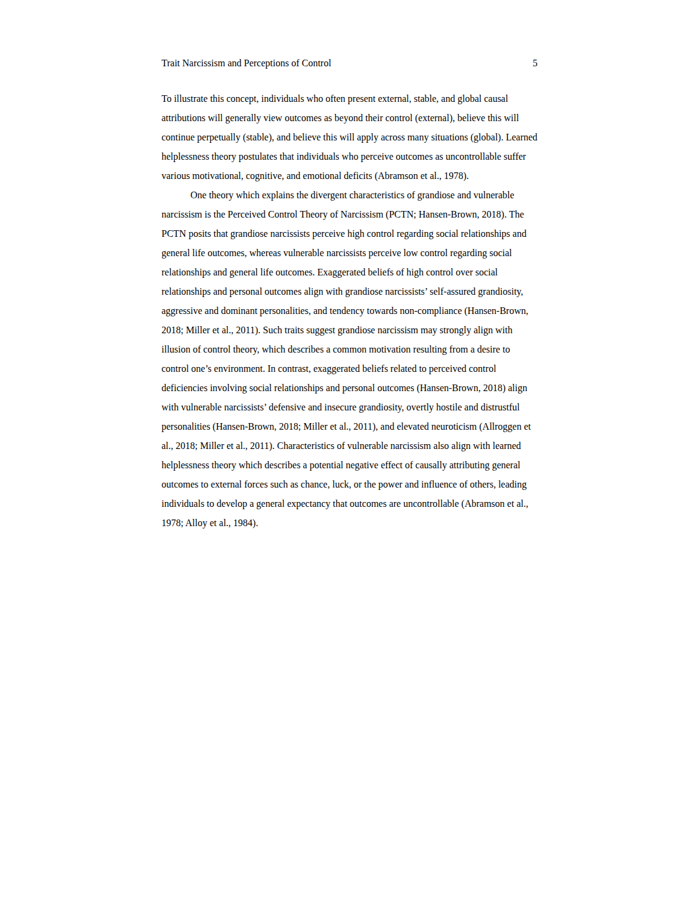Trait Narcissism and Perceptions of Control 5
To illustrate this concept, individuals who often present external, stable, and global causal attributions will generally view outcomes as beyond their control (external), believe this will continue perpetually (stable), and believe this will apply across many situations (global). Learned helplessness theory postulates that individuals who perceive outcomes as uncontrollable suffer various motivational, cognitive, and emotional deficits (Abramson et al., 1978).
One theory which explains the divergent characteristics of grandiose and vulnerable narcissism is the Perceived Control Theory of Narcissism (PCTN; Hansen-Brown, 2018). The PCTN posits that grandiose narcissists perceive high control regarding social relationships and general life outcomes, whereas vulnerable narcissists perceive low control regarding social relationships and general life outcomes. Exaggerated beliefs of high control over social relationships and personal outcomes align with grandiose narcissists’ self-assured grandiosity, aggressive and dominant personalities, and tendency towards non-compliance (Hansen-Brown, 2018; Miller et al., 2011). Such traits suggest grandiose narcissism may strongly align with illusion of control theory, which describes a common motivation resulting from a desire to control one’s environment. In contrast, exaggerated beliefs related to perceived control deficiencies involving social relationships and personal outcomes (Hansen-Brown, 2018) align with vulnerable narcissists’ defensive and insecure grandiosity, overtly hostile and distrustful personalities (Hansen-Brown, 2018; Miller et al., 2011), and elevated neuroticism (Allroggen et al., 2018; Miller et al., 2011). Characteristics of vulnerable narcissism also align with learned helplessness theory which describes a potential negative effect of causally attributing general outcomes to external forces such as chance, luck, or the power and influence of others, leading individuals to develop a general expectancy that outcomes are uncontrollable (Abramson et al., 1978; Alloy et al., 1984).